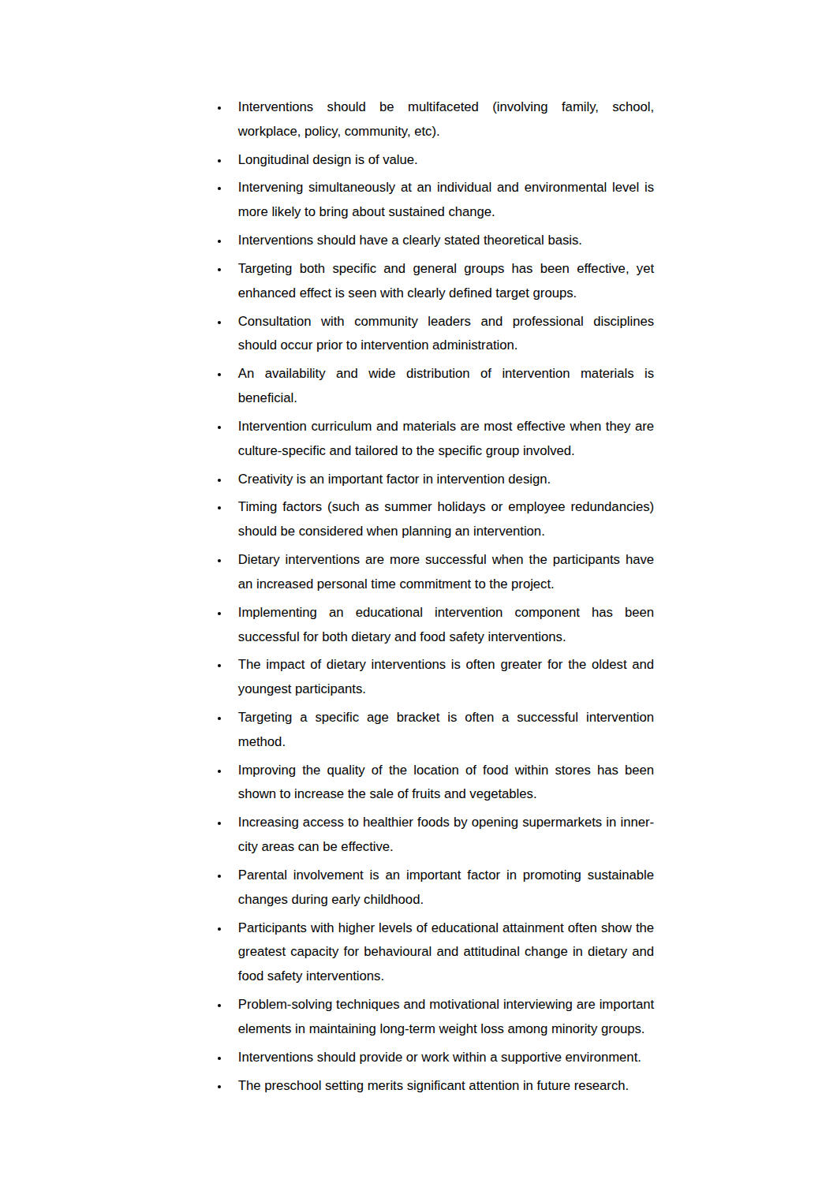Interventions should be multifaceted (involving family, school, workplace, policy, community, etc).
Longitudinal design is of value.
Intervening simultaneously at an individual and environmental level is more likely to bring about sustained change.
Interventions should have a clearly stated theoretical basis.
Targeting both specific and general groups has been effective, yet enhanced effect is seen with clearly defined target groups.
Consultation with community leaders and professional disciplines should occur prior to intervention administration.
An availability and wide distribution of intervention materials is beneficial.
Intervention curriculum and materials are most effective when they are culture-specific and tailored to the specific group involved.
Creativity is an important factor in intervention design.
Timing factors (such as summer holidays or employee redundancies) should be considered when planning an intervention.
Dietary interventions are more successful when the participants have an increased personal time commitment to the project.
Implementing an educational intervention component has been successful for both dietary and food safety interventions.
The impact of dietary interventions is often greater for the oldest and youngest participants.
Targeting a specific age bracket is often a successful intervention method.
Improving the quality of the location of food within stores has been shown to increase the sale of fruits and vegetables.
Increasing access to healthier foods by opening supermarkets in inner-city areas can be effective.
Parental involvement is an important factor in promoting sustainable changes during early childhood.
Participants with higher levels of educational attainment often show the greatest capacity for behavioural and attitudinal change in dietary and food safety interventions.
Problem-solving techniques and motivational interviewing are important elements in maintaining long-term weight loss among minority groups.
Interventions should provide or work within a supportive environment.
The preschool setting merits significant attention in future research.